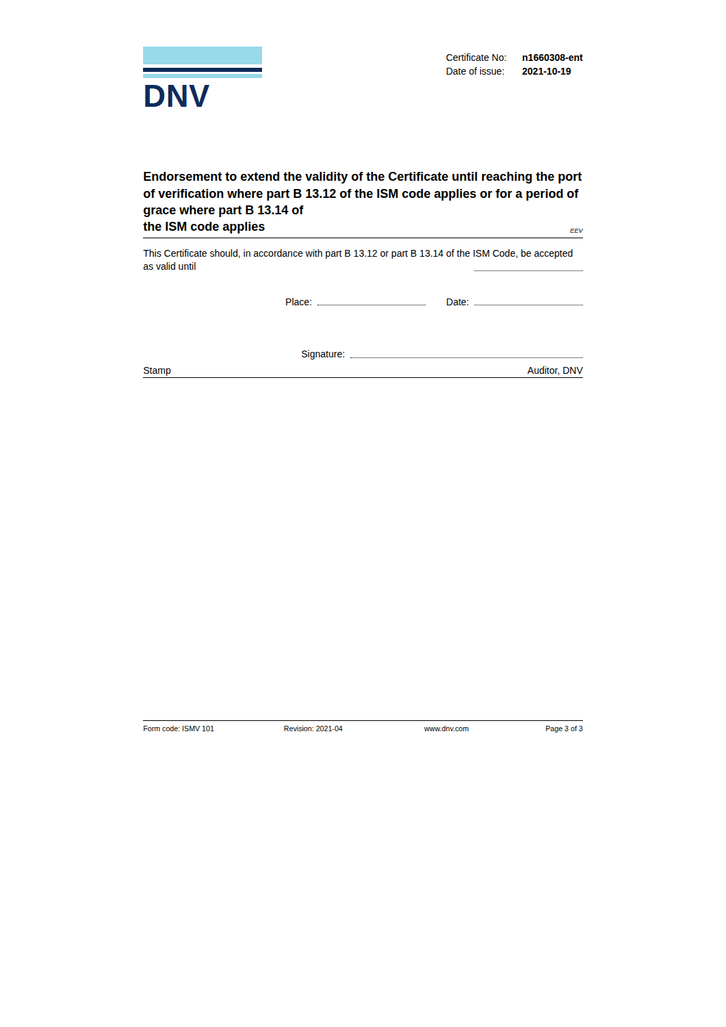DNV
| Certificate No: | n1660308-ent |
| Date of issue: | 2021-10-19 |
Endorsement to extend the validity of the Certificate until reaching the port of verification where part B 13.12 of the ISM code applies or for a period of grace where part B 13.14 of the ISM code applies EEV
This Certificate should, in accordance with part B 13.12 or part B 13.14 of the ISM Code, be accepted
as valid until
Place: Date:
Signature:
Stamp Auditor, DNV
Form code: ISMV 101 Revision: 2021-04 www.dnv.com Page 3 of 3